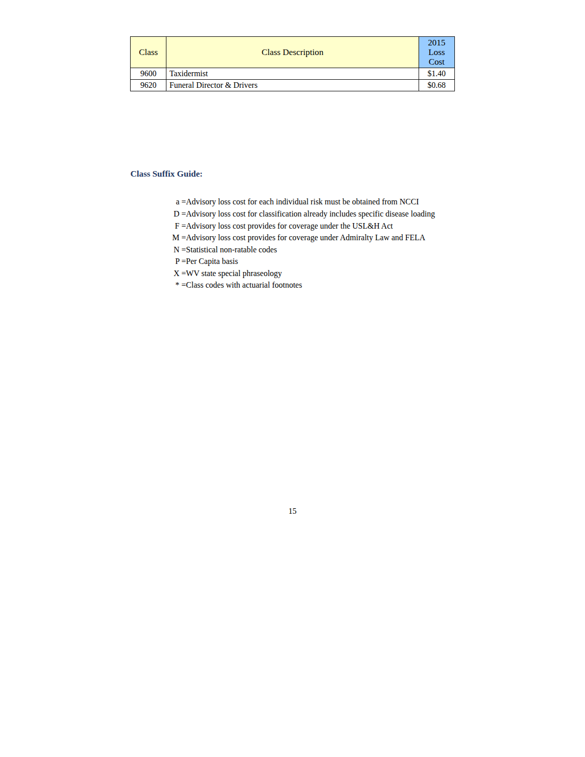| Class | Class Description | 2015 Loss Cost |
| --- | --- | --- |
| 9600 | Taxidermist | $1.40 |
| 9620 | Funeral Director & Drivers | $0.68 |
Class Suffix Guide:
| a = | Advisory loss cost for each individual risk must be obtained from NCCI |
| D = | Advisory loss cost for classification already includes specific disease loading |
| F = | Advisory loss cost provides for coverage under the USL&H Act |
| M = | Advisory loss cost provides for coverage under Admiralty Law and FELA |
| N = | Statistical non-ratable codes |
| P = | Per Capita basis |
| X = | WV state special phraseology |
| * = | Class codes with actuarial footnotes |
15